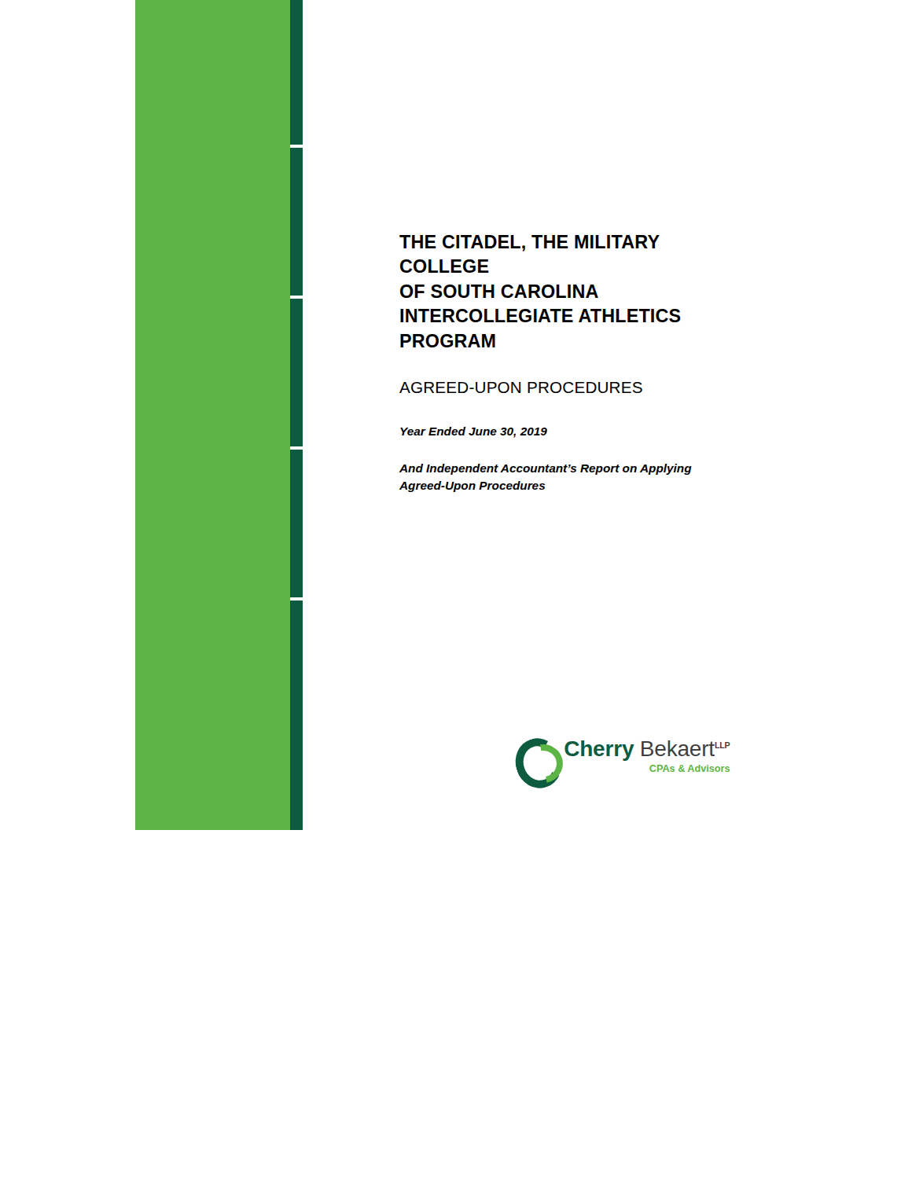THE CITADEL, THE MILITARY COLLEGE
OF SOUTH CAROLINA
INTERCOLLEGIATE ATHLETICS PROGRAM
AGREED-UPON PROCEDURES
Year Ended June 30, 2019
And Independent Accountant’s Report on Applying
Agreed-Upon Procedures
Cherry Bekaert LLP
CPAs & Advisors